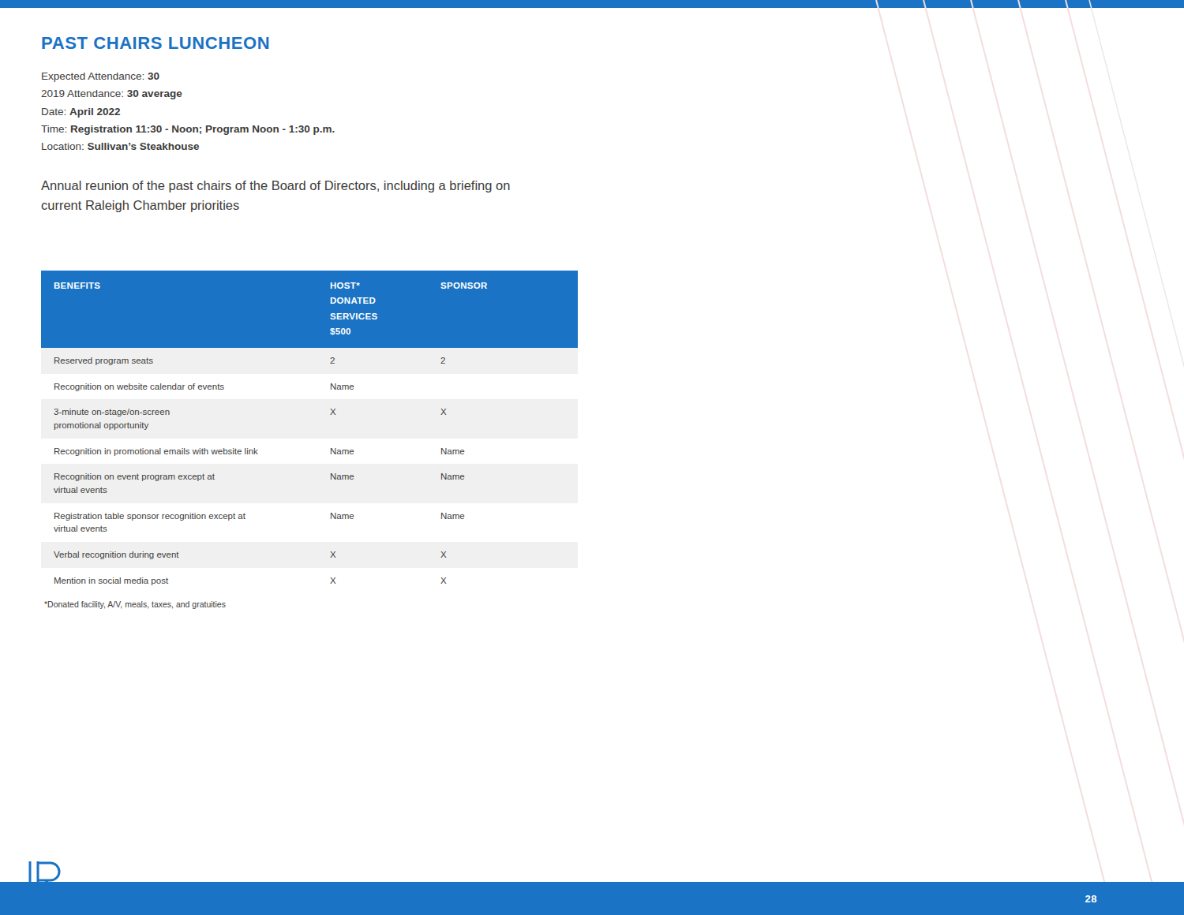Past Chairs Luncheon
Expected Attendance: 30
2019 Attendance: 30 average
Date: April 2022
Time: Registration 11:30 - Noon; Program Noon - 1:30 p.m.
Location: Sullivan’s Steakhouse
Annual reunion of the past chairs of the Board of Directors, including a briefing on current Raleigh Chamber priorities
| BENEFITS | HOST* DONATED SERVICES $500 | SPONSOR |
| --- | --- | --- |
| Reserved program seats | 2 | 2 |
| Recognition on website calendar of events | Name | |
| 3-minute on-stage/on-screen promotional opportunity | X | X |
| Recognition in promotional emails with website link | Name | Name |
| Recognition on event program except at virtual events | Name | Name |
| Registration table sponsor recognition except at virtual events | Name | Name |
| Verbal recognition during event | X | X |
| Mention in social media post | X | X |
*Donated facility, A/V, meals, taxes, and gratuities
28